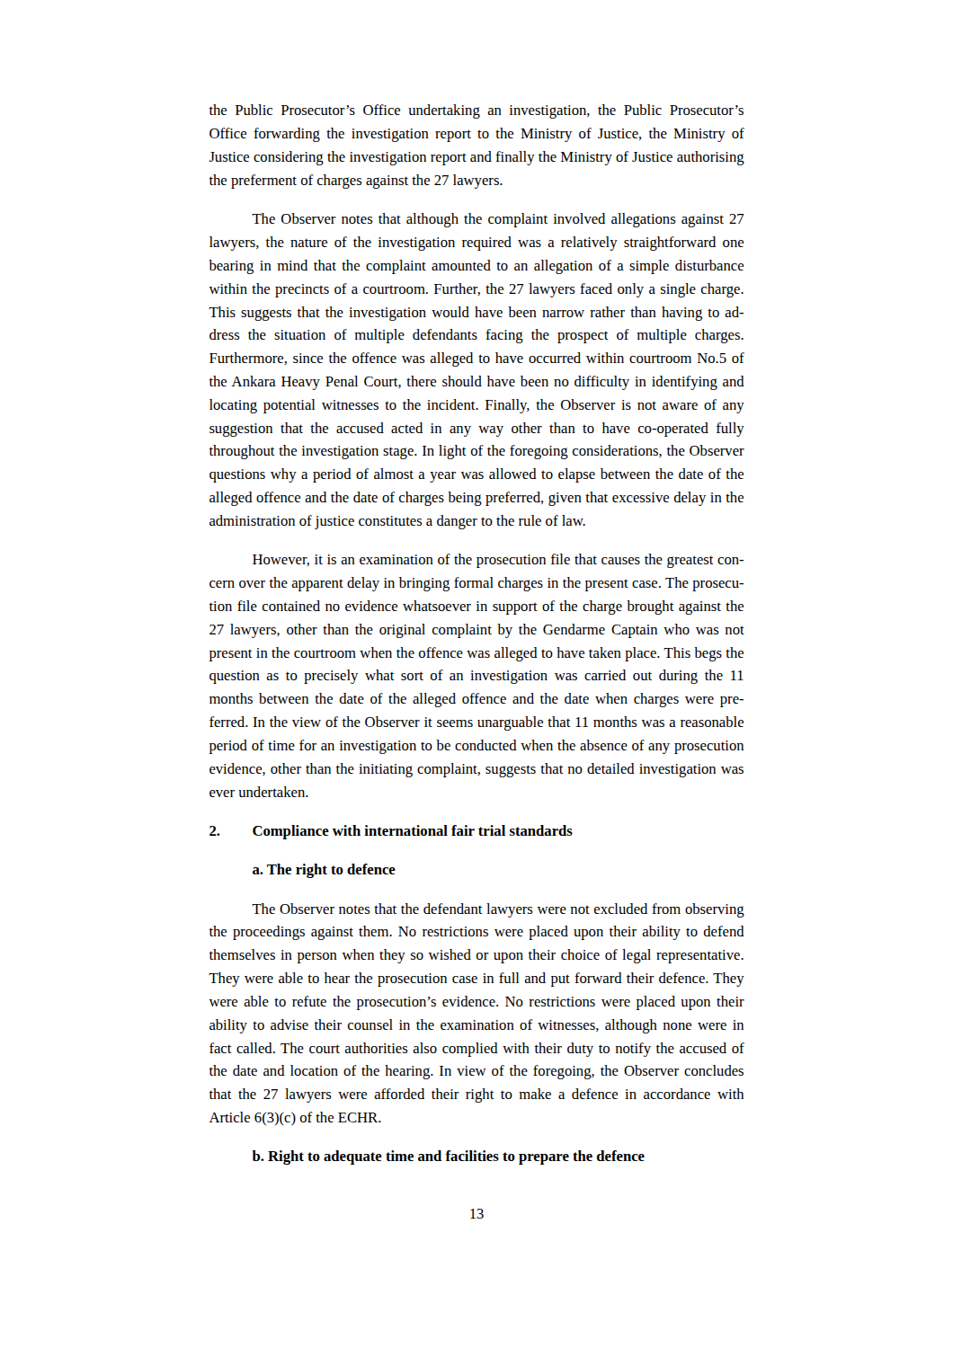the Public Prosecutor’s Office undertaking an investigation, the Public Prosecutor’s Office forwarding the investigation report to the Ministry of Justice, the Ministry of Justice considering the investigation report and finally the Ministry of Justice authorising the preferment of charges against the 27 lawyers.
The Observer notes that although the complaint involved allegations against 27 lawyers, the nature of the investigation required was a relatively straightforward one bearing in mind that the complaint amounted to an allegation of a simple disturbance within the precincts of a courtroom. Further, the 27 lawyers faced only a single charge. This suggests that the investigation would have been narrow rather than having to address the situation of multiple defendants facing the prospect of multiple charges. Furthermore, since the offence was alleged to have occurred within courtroom No.5 of the Ankara Heavy Penal Court, there should have been no difficulty in identifying and locating potential witnesses to the incident. Finally, the Observer is not aware of any suggestion that the accused acted in any way other than to have co-operated fully throughout the investigation stage. In light of the foregoing considerations, the Observer questions why a period of almost a year was allowed to elapse between the date of the alleged offence and the date of charges being preferred, given that excessive delay in the administration of justice constitutes a danger to the rule of law.
However, it is an examination of the prosecution file that causes the greatest concern over the apparent delay in bringing formal charges in the present case. The prosecution file contained no evidence whatsoever in support of the charge brought against the 27 lawyers, other than the original complaint by the Gendarme Captain who was not present in the courtroom when the offence was alleged to have taken place. This begs the question as to precisely what sort of an investigation was carried out during the 11 months between the date of the alleged offence and the date when charges were preferred. In the view of the Observer it seems unarguable that 11 months was a reasonable period of time for an investigation to be conducted when the absence of any prosecution evidence, other than the initiating complaint, suggests that no detailed investigation was ever undertaken.
2. Compliance with international fair trial standards
a. The right to defence
The Observer notes that the defendant lawyers were not excluded from observing the proceedings against them. No restrictions were placed upon their ability to defend themselves in person when they so wished or upon their choice of legal representative. They were able to hear the prosecution case in full and put forward their defence. They were able to refute the prosecution’s evidence. No restrictions were placed upon their ability to advise their counsel in the examination of witnesses, although none were in fact called. The court authorities also complied with their duty to notify the accused of the date and location of the hearing. In view of the foregoing, the Observer concludes that the 27 lawyers were afforded their right to make a defence in accordance with Article 6(3)(c) of the ECHR.
b. Right to adequate time and facilities to prepare the defence
13